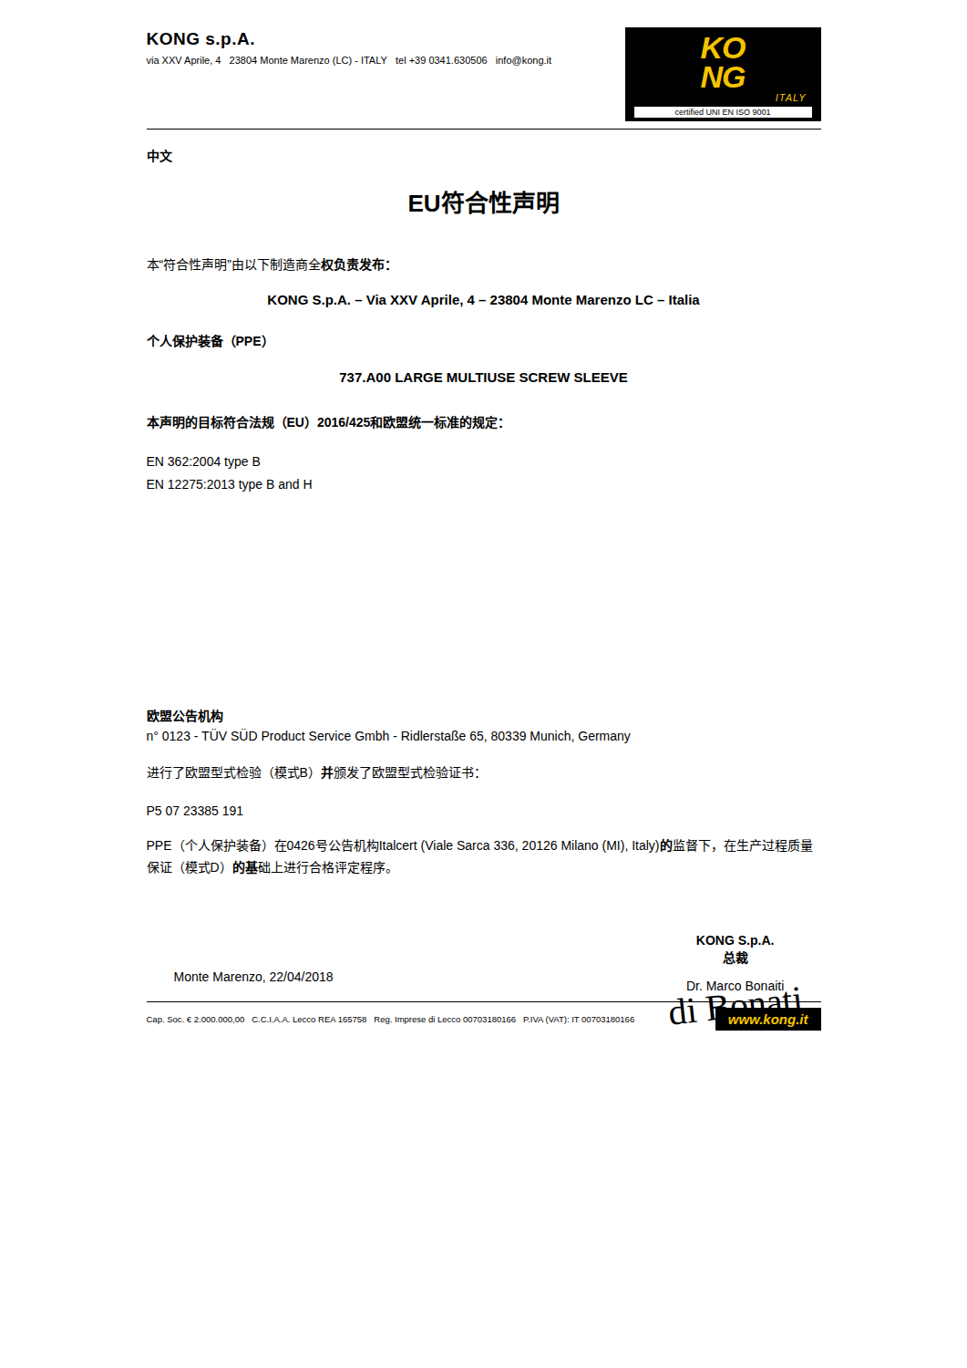KONG s.p.A.
via XXV Aprile, 4 23804 Monte Marenzo (LC) - ITALY tel +39 0341.630506 info@kong.it
KO
NG
ITALY
certified UNI EN ISO 9001
中文
EU符合性声明
本“符合性声明”由以下制造商全权负责发布：
KONG S.p.A. – Via XXV Aprile, 4 – 23804 Monte Marenzo LC – Italia
个人保护装备（PPE）
737.A00 LARGE MULTIUSE SCREW SLEEVE
本声明的目标符合法规（EU）2016/425和欧盟统一标准的规定：
EN 362:2004 type B
EN 12275:2013 type B and H
欧盟公告机构
n° 0123 - TÜV SÜD Product Service Gmbh - Ridlerstaße 65, 80339 Munich, Germany
进行了欧盟型式检验（模式B）并颁发了欧盟型式检验证书：
P5 07 23385 191
PPE（个人保护装备）在0426号公告机构Italcert (Viale Sarca 336, 20126 Milano (MI), Italy)的监督下，在生产过程质量保证（模式D）的基础上进行合格评定程序。
Monte Marenzo, 22/04/2018
KONG S.p.A.
总裁
Dr. Marco Bonaiti
di Bonati
Cap. Soc. € 2.000.000,00 C.C.I.A.A. Lecco REA 165758 Reg. Imprese di Lecco 00703180166 P.IVA (VAT): IT 00703180166
www.kong.it